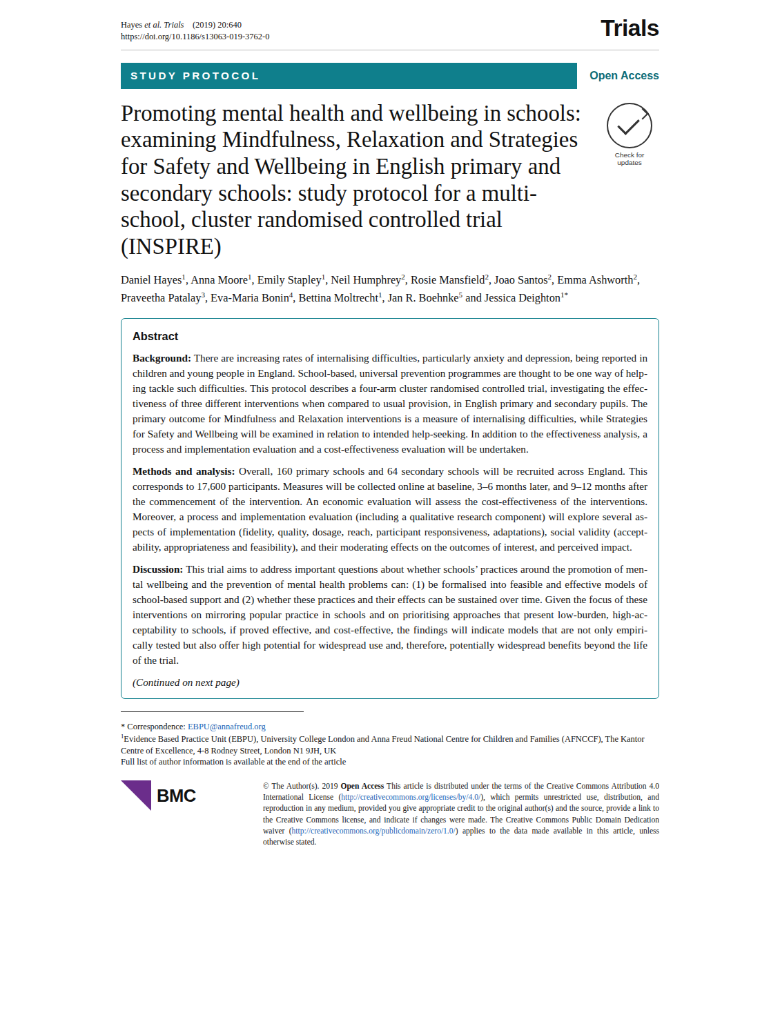Hayes et al. Trials (2019) 20:640
https://doi.org/10.1186/s13063-019-3762-0
Trials
Study Protocol
Open Access
Promoting mental health and wellbeing in schools: examining Mindfulness, Relaxation and Strategies for Safety and Wellbeing in English primary and secondary schools: study protocol for a multi-school, cluster randomised controlled trial (INSPIRE)
Check for
updates
Daniel Hayes1, Anna Moore1, Emily Stapley1, Neil Humphrey2, Rosie Mansfield2, Joao Santos2, Emma Ashworth2, Praveetha Patalay3, Eva-Maria Bonin4, Bettina Moltrecht1, Jan R. Boehnke5 and Jessica Deighton1*
Abstract
Background: There are increasing rates of internalising difficulties, particularly anxiety and depression, being reported in children and young people in England. School-based, universal prevention programmes are thought to be one way of helping tackle such difficulties. This protocol describes a four-arm cluster randomised controlled trial, investigating the effectiveness of three different interventions when compared to usual provision, in English primary and secondary pupils. The primary outcome for Mindfulness and Relaxation interventions is a measure of internalising difficulties, while Strategies for Safety and Wellbeing will be examined in relation to intended help-seeking. In addition to the effectiveness analysis, a process and implementation evaluation and a cost-effectiveness evaluation will be undertaken.
Methods and analysis: Overall, 160 primary schools and 64 secondary schools will be recruited across England. This corresponds to 17,600 participants. Measures will be collected online at baseline, 3–6 months later, and 9–12 months after the commencement of the intervention. An economic evaluation will assess the cost-effectiveness of the interventions. Moreover, a process and implementation evaluation (including a qualitative research component) will explore several aspects of implementation (fidelity, quality, dosage, reach, participant responsiveness, adaptations), social validity (acceptability, appropriateness and feasibility), and their moderating effects on the outcomes of interest, and perceived impact.
Discussion: This trial aims to address important questions about whether schools’ practices around the promotion of mental wellbeing and the prevention of mental health problems can: (1) be formalised into feasible and effective models of school-based support and (2) whether these practices and their effects can be sustained over time. Given the focus of these interventions on mirroring popular practice in schools and on prioritising approaches that present low-burden, high-acceptability to schools, if proved effective, and cost-effective, the findings will indicate models that are not only empirically tested but also offer high potential for widespread use and, therefore, potentially widespread benefits beyond the life of the trial.
(Continued on next page)
* Correspondence: EBPU@annafreud.org
1Evidence Based Practice Unit (EBPU), University College London and Anna Freud National Centre for Children and Families (AFNCCF), The Kantor Centre of Excellence, 4-8 Rodney Street, London N1 9JH, UK
Full list of author information is available at the end of the article
BMC
© The Author(s). 2019 Open Access This article is distributed under the terms of the Creative Commons Attribution 4.0 International License (http://creativecommons.org/licenses/by/4.0/), which permits unrestricted use, distribution, and reproduction in any medium, provided you give appropriate credit to the original author(s) and the source, provide a link to the Creative Commons license, and indicate if changes were made. The Creative Commons Public Domain Dedication waiver (http://creativecommons.org/publicdomain/zero/1.0/) applies to the data made available in this article, unless otherwise stated.